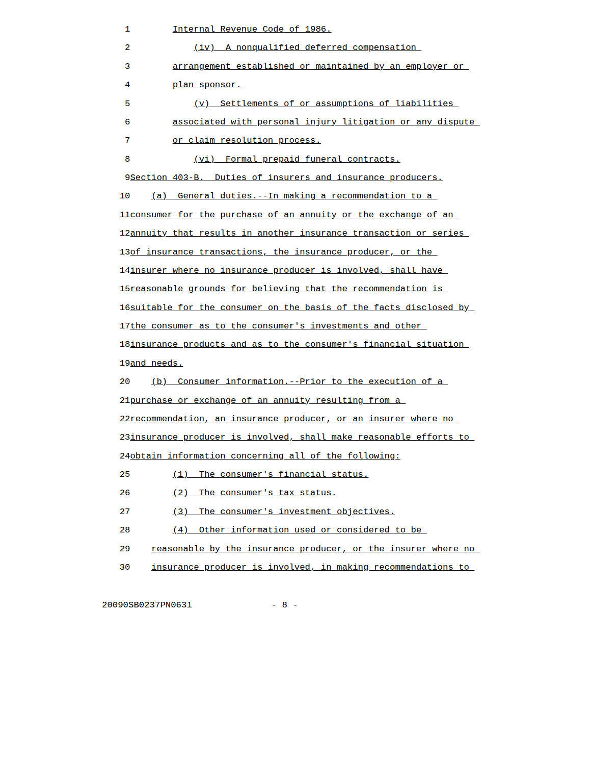| 1 | Internal Revenue Code of 1986. |
| 2 | (iv) A nonqualified deferred compensation |
| 3 | arrangement established or maintained by an employer or |
| 4 | plan sponsor. |
| 5 | (v) Settlements of or assumptions of liabilities |
| 6 | associated with personal injury litigation or any dispute |
| 7 | or claim resolution process. |
| 8 | (vi) Formal prepaid funeral contracts. |
| 9 | Section 403-B. Duties of insurers and insurance producers. |
| 10 | (a) General duties.--In making a recommendation to a |
| 11 | consumer for the purchase of an annuity or the exchange of an |
| 12 | annuity that results in another insurance transaction or series |
| 13 | of insurance transactions, the insurance producer, or the |
| 14 | insurer where no insurance producer is involved, shall have |
| 15 | reasonable grounds for believing that the recommendation is |
| 16 | suitable for the consumer on the basis of the facts disclosed by |
| 17 | the consumer as to the consumer's investments and other |
| 18 | insurance products and as to the consumer's financial situation |
| 19 | and needs. |
| 20 | (b) Consumer information.--Prior to the execution of a |
| 21 | purchase or exchange of an annuity resulting from a |
| 22 | recommendation, an insurance producer, or an insurer where no |
| 23 | insurance producer is involved, shall make reasonable efforts to |
| 24 | obtain information concerning all of the following: |
| 25 | (1) The consumer's financial status. |
| 26 | (2) The consumer's tax status. |
| 27 | (3) The consumer's investment objectives. |
| 28 | (4) Other information used or considered to be |
| 29 | reasonable by the insurance producer, or the insurer where no |
| 30 | insurance producer is involved, in making recommendations to |
20090SB0237PN0631 - 8 -